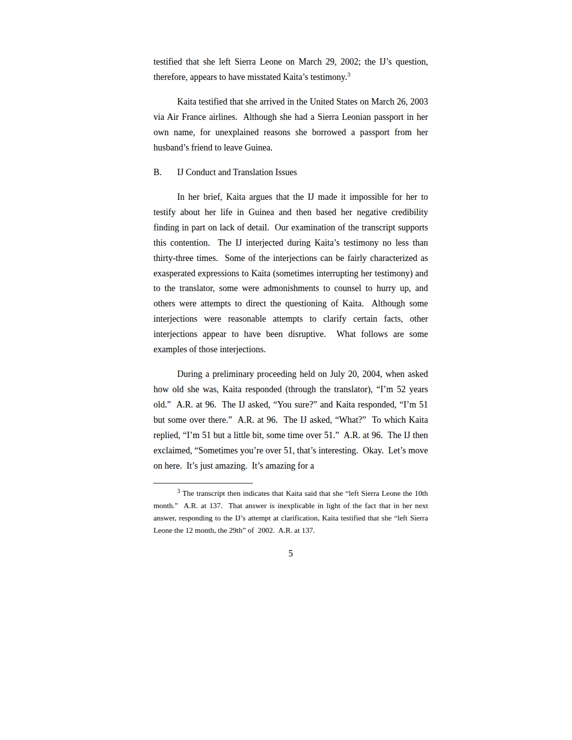testified that she left Sierra Leone on March 29, 2002; the IJ’s question, therefore, appears to have misstated Kaita’s testimony.3
Kaita testified that she arrived in the United States on March 26, 2003 via Air France airlines. Although she had a Sierra Leonian passport in her own name, for unexplained reasons she borrowed a passport from her husband’s friend to leave Guinea.
B. IJ Conduct and Translation Issues
In her brief, Kaita argues that the IJ made it impossible for her to testify about her life in Guinea and then based her negative credibility finding in part on lack of detail. Our examination of the transcript supports this contention. The IJ interjected during Kaita’s testimony no less than thirty-three times. Some of the interjections can be fairly characterized as exasperated expressions to Kaita (sometimes interrupting her testimony) and to the translator, some were admonishments to counsel to hurry up, and others were attempts to direct the questioning of Kaita. Although some interjections were reasonable attempts to clarify certain facts, other interjections appear to have been disruptive. What follows are some examples of those interjections.
During a preliminary proceeding held on July 20, 2004, when asked how old she was, Kaita responded (through the translator), “I’m 52 years old.” A.R. at 96. The IJ asked, “You sure?” and Kaita responded, “I’m 51 but some over there.” A.R. at 96. The IJ asked, “What?” To which Kaita replied, “I’m 51 but a little bit, some time over 51.” A.R. at 96. The IJ then exclaimed, “Sometimes you’re over 51, that’s interesting. Okay. Let’s move on here. It’s just amazing. It’s amazing for a
3 The transcript then indicates that Kaita said that she “left Sierra Leone the 10th month.” A.R. at 137. That answer is inexplicable in light of the fact that in her next answer, responding to the IJ’s attempt at clarification, Kaita testified that she “left Sierra Leone the 12 month, the 29th” of 2002. A.R. at 137.
5